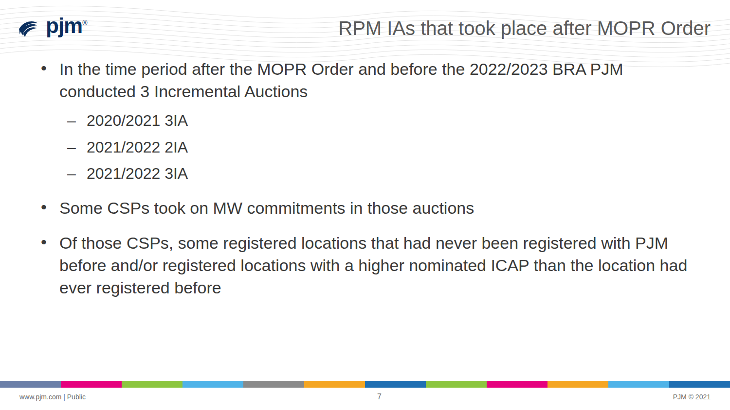pjm®
RPM IAs that took place after MOPR Order
In the time period after the MOPR Order and before the 2022/2023 BRA PJM conducted 3 Incremental Auctions
2020/2021 3IA
2021/2022 2IA
2021/2022 3IA
Some CSPs took on MW commitments in those auctions
Of those CSPs, some registered locations that had never been registered with PJM before and/or registered locations with a higher nominated ICAP than the location had ever registered before
www.pjm.com | Public
7
PJM © 2021